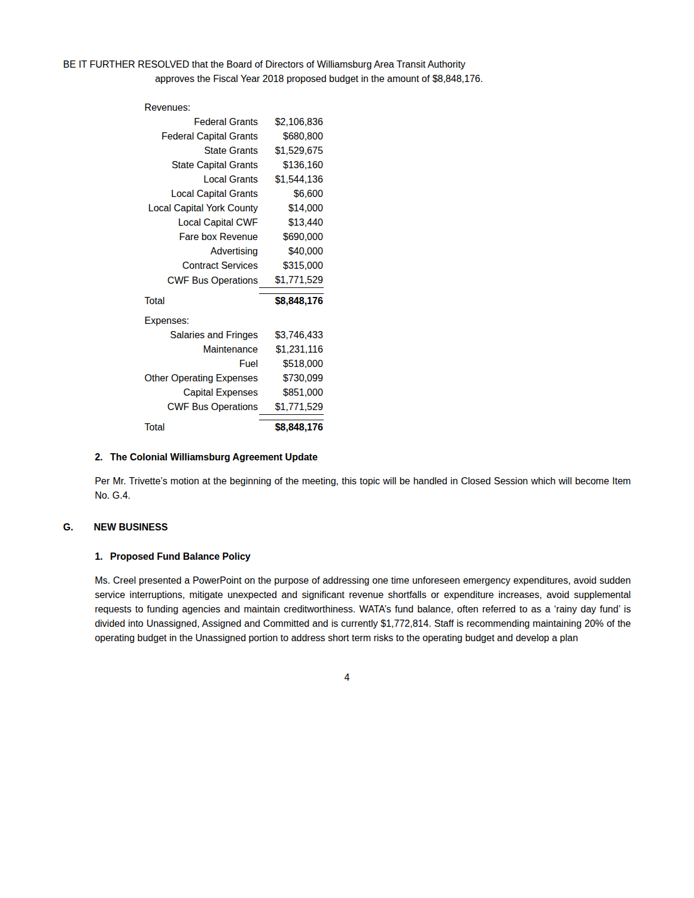BE IT FURTHER RESOLVED that the Board of Directors of Williamsburg Area Transit Authority
approves the Fiscal Year 2018 proposed budget in the amount of $8,848,176.
| Revenues: |
| Federal Grants | $2,106,836 |
| Federal Capital Grants | $680,800 |
| State Grants | $1,529,675 |
| State Capital Grants | $136,160 |
| Local Grants | $1,544,136 |
| Local Capital Grants | $6,600 |
| Local Capital York County | $14,000 |
| Local Capital CWF | $13,440 |
| Fare box Revenue | $690,000 |
| Advertising | $40,000 |
| Contract Services | $315,000 |
| CWF Bus Operations | $1,771,529 |
| Total | $8,848,176 |
| Expenses: |
| Salaries and Fringes | $3,746,433 |
| Maintenance | $1,231,116 |
| Fuel | $518,000 |
| Other Operating Expenses | $730,099 |
| Capital Expenses | $851,000 |
| CWF Bus Operations | $1,771,529 |
| Total | $8,848,176 |
2. The Colonial Williamsburg Agreement Update
Per Mr. Trivette’s motion at the beginning of the meeting, this topic will be handled in Closed Session which will become Item No. G.4.
G. NEW BUSINESS
1. Proposed Fund Balance Policy
Ms. Creel presented a PowerPoint on the purpose of addressing one time unforeseen emergency expenditures, avoid sudden service interruptions, mitigate unexpected and significant revenue shortfalls or expenditure increases, avoid supplemental requests to funding agencies and maintain creditworthiness. WATA’s fund balance, often referred to as a ‘rainy day fund’ is divided into Unassigned, Assigned and Committed and is currently $1,772,814. Staff is recommending maintaining 20% of the operating budget in the Unassigned portion to address short term risks to the operating budget and develop a plan
4